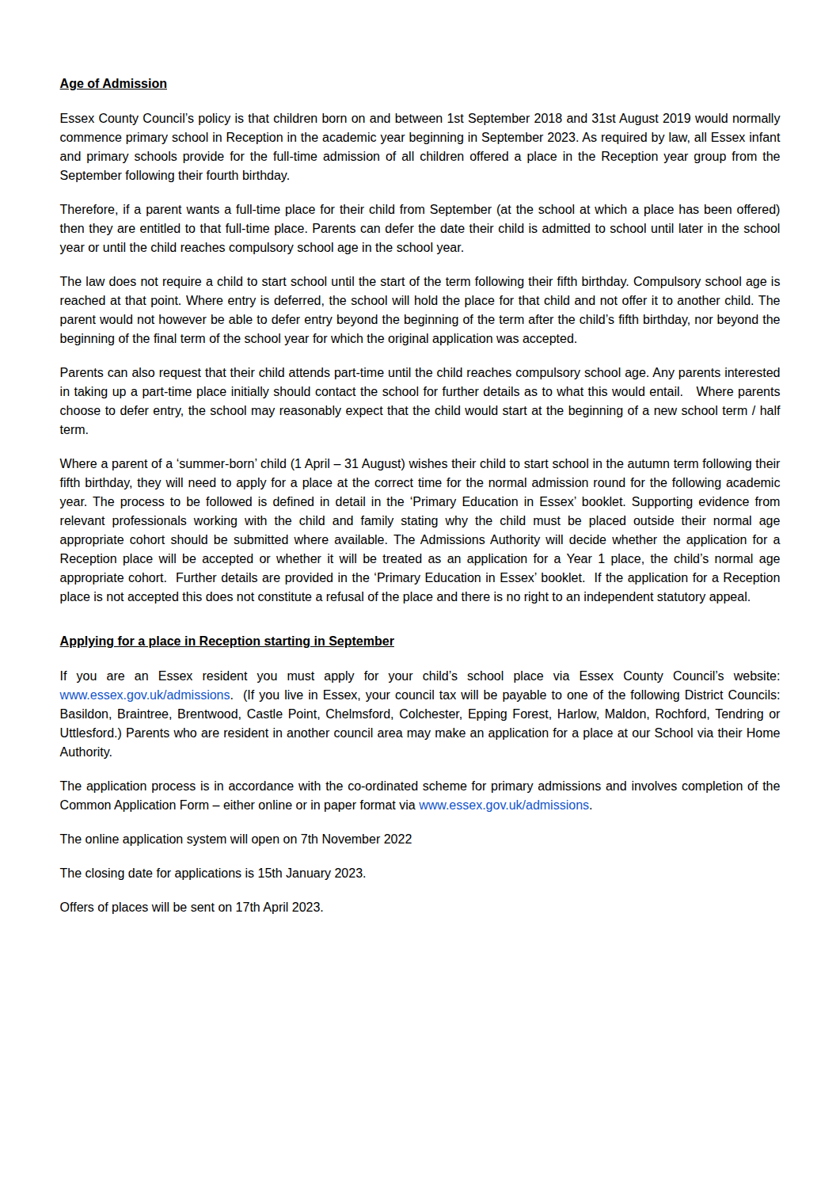Age of Admission
Essex County Council’s policy is that children born on and between 1st September 2018 and 31st August 2019 would normally commence primary school in Reception in the academic year beginning in September 2023. As required by law, all Essex infant and primary schools provide for the full-time admission of all children offered a place in the Reception year group from the September following their fourth birthday.
Therefore, if a parent wants a full-time place for their child from September (at the school at which a place has been offered) then they are entitled to that full-time place. Parents can defer the date their child is admitted to school until later in the school year or until the child reaches compulsory school age in the school year.
The law does not require a child to start school until the start of the term following their fifth birthday. Compulsory school age is reached at that point. Where entry is deferred, the school will hold the place for that child and not offer it to another child. The parent would not however be able to defer entry beyond the beginning of the term after the child’s fifth birthday, nor beyond the beginning of the final term of the school year for which the original application was accepted.
Parents can also request that their child attends part-time until the child reaches compulsory school age. Any parents interested in taking up a part-time place initially should contact the school for further details as to what this would entail. Where parents choose to defer entry, the school may reasonably expect that the child would start at the beginning of a new school term / half term.
Where a parent of a ‘summer-born’ child (1 April – 31 August) wishes their child to start school in the autumn term following their fifth birthday, they will need to apply for a place at the correct time for the normal admission round for the following academic year. The process to be followed is defined in detail in the ‘Primary Education in Essex’ booklet. Supporting evidence from relevant professionals working with the child and family stating why the child must be placed outside their normal age appropriate cohort should be submitted where available. The Admissions Authority will decide whether the application for a Reception place will be accepted or whether it will be treated as an application for a Year 1 place, the child’s normal age appropriate cohort. Further details are provided in the ‘Primary Education in Essex’ booklet. If the application for a Reception place is not accepted this does not constitute a refusal of the place and there is no right to an independent statutory appeal.
Applying for a place in Reception starting in September
If you are an Essex resident you must apply for your child’s school place via Essex County Council’s website: www.essex.gov.uk/admissions. (If you live in Essex, your council tax will be payable to one of the following District Councils: Basildon, Braintree, Brentwood, Castle Point, Chelmsford, Colchester, Epping Forest, Harlow, Maldon, Rochford, Tendring or Uttlesford.) Parents who are resident in another council area may make an application for a place at our School via their Home Authority.
The application process is in accordance with the co-ordinated scheme for primary admissions and involves completion of the Common Application Form – either online or in paper format via www.essex.gov.uk/admissions.
The online application system will open on 7th November 2022
The closing date for applications is 15th January 2023.
Offers of places will be sent on 17th April 2023.